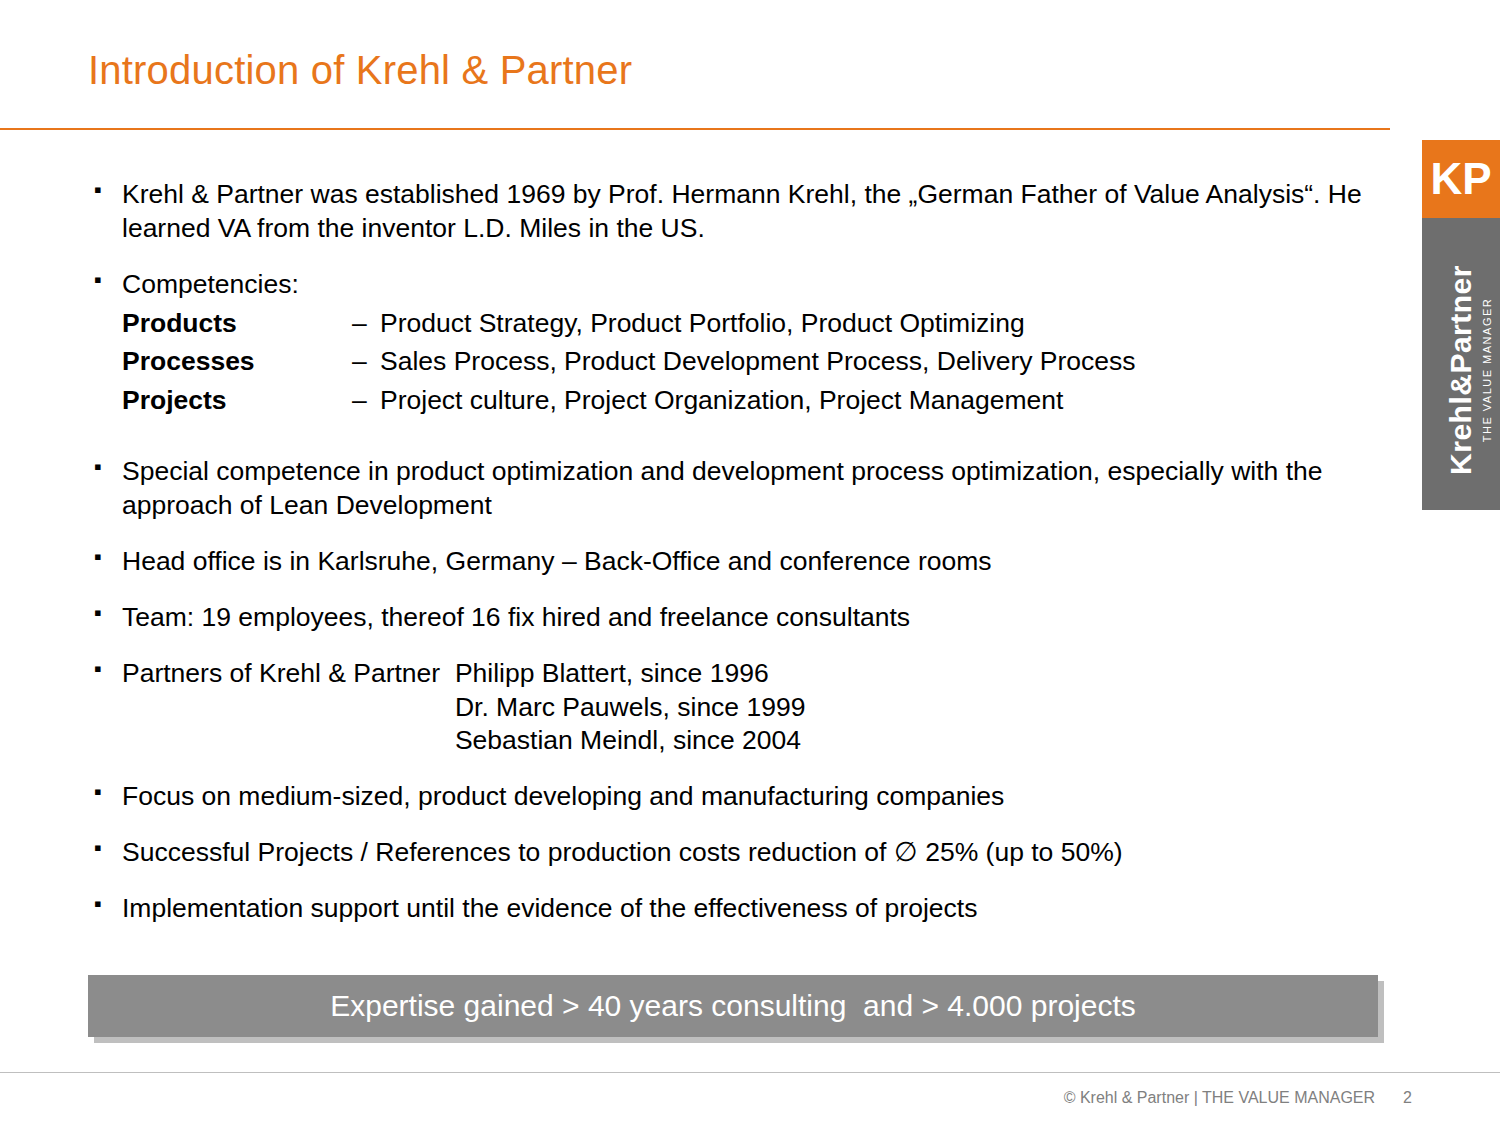Introduction of Krehl & Partner
KP
Krehl&Partner
THE VALUE MANAGER
Krehl & Partner was established 1969 by Prof. Hermann Krehl, the „German Father of Value Analysis“. He learned VA from the inventor L.D. Miles in the US.
Competencies:
| Products | – | Product Strategy, Product Portfolio, Product Optimizing |
| Processes | – | Sales Process, Product Development Process, Delivery Process |
| Projects | – | Project culture, Project Organization, Project Management |
Special competence in product optimization and development process optimization, especially with the approach of Lean Development
Head office is in Karlsruhe, Germany – Back-Office and conference rooms
Team: 19 employees, thereof 16 fix hired and freelance consultants
Partners of Krehl & Partner Philipp Blattert, since 1996
Dr. Marc Pauwels, since 1999
Sebastian Meindl, since 2004
Focus on medium-sized, product developing and manufacturing companies
Successful Projects / References to production costs reduction of ∅ 25% (up to 50%)
Implementation support until the evidence of the effectiveness of projects
Expertise gained > 40 years consulting and > 4.000 projects
© Krehl & Partner | THE VALUE MANAGER2